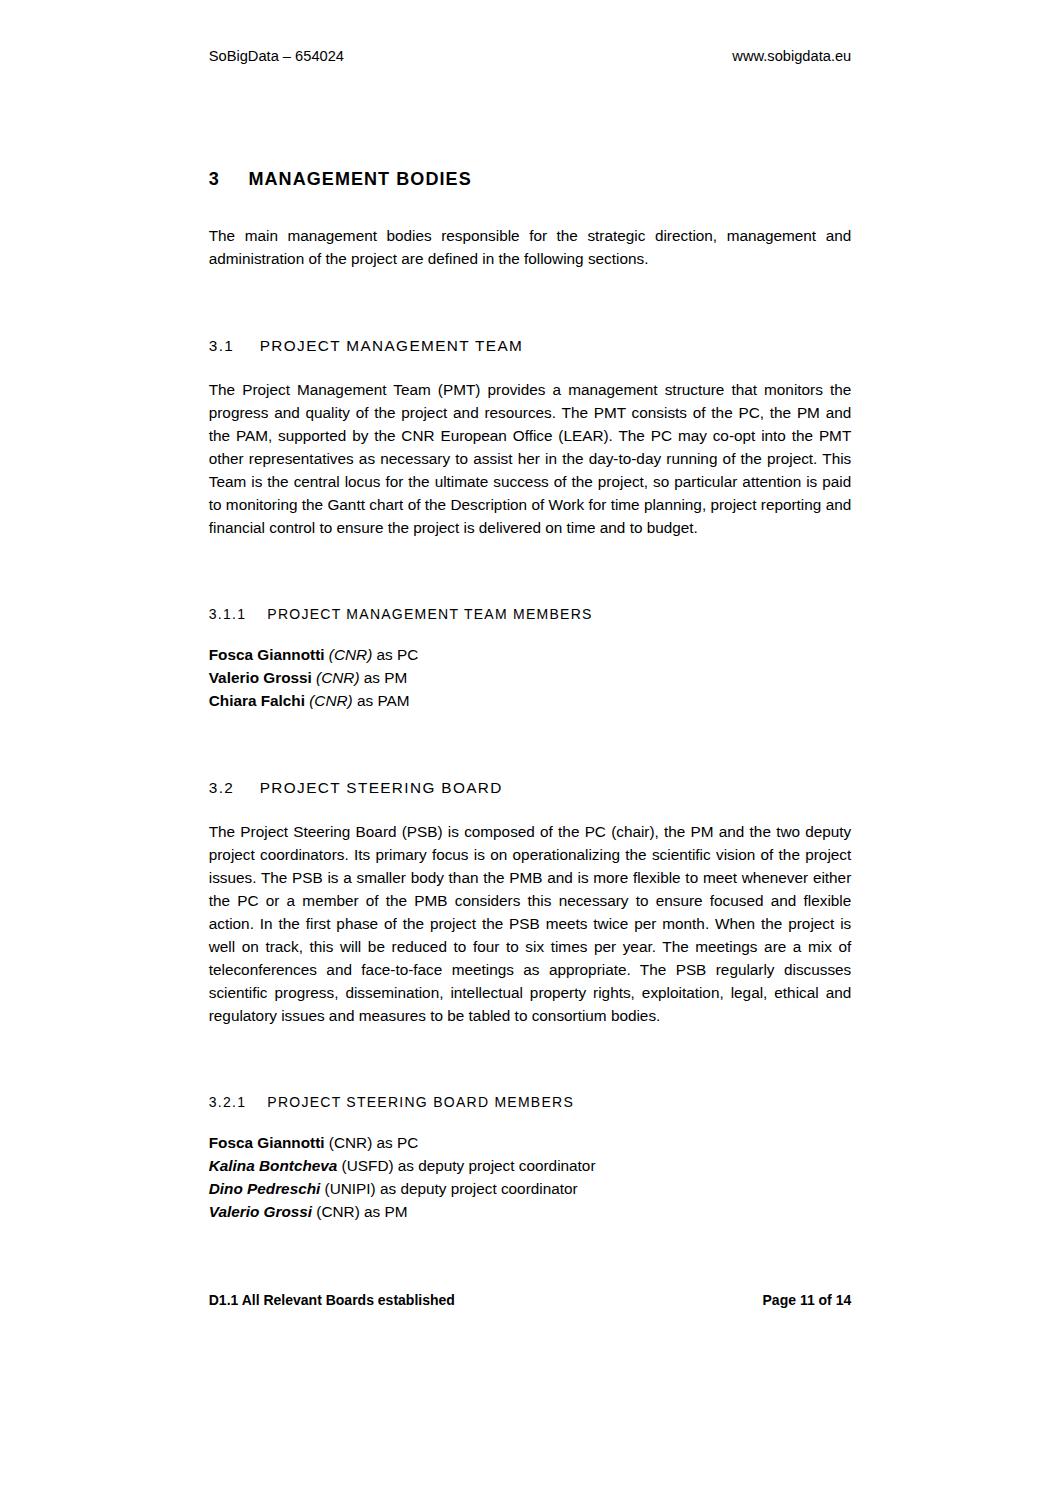SoBigData – 654024
www.sobigdata.eu
3 MANAGEMENT BODIES
The main management bodies responsible for the strategic direction, management and administration of the project are defined in the following sections.
3.1 PROJECT MANAGEMENT TEAM
The Project Management Team (PMT) provides a management structure that monitors the progress and quality of the project and resources. The PMT consists of the PC, the PM and the PAM, supported by the CNR European Office (LEAR). The PC may co-opt into the PMT other representatives as necessary to assist her in the day-to-day running of the project. This Team is the central locus for the ultimate success of the project, so particular attention is paid to monitoring the Gantt chart of the Description of Work for time planning, project reporting and financial control to ensure the project is delivered on time and to budget.
3.1.1 PROJECT MANAGEMENT TEAM MEMBERS
Fosca Giannotti (CNR) as PC
Valerio Grossi (CNR) as PM
Chiara Falchi (CNR) as PAM
3.2 PROJECT STEERING BOARD
The Project Steering Board (PSB) is composed of the PC (chair), the PM and the two deputy project coordinators. Its primary focus is on operationalizing the scientific vision of the project issues. The PSB is a smaller body than the PMB and is more flexible to meet whenever either the PC or a member of the PMB considers this necessary to ensure focused and flexible action. In the first phase of the project the PSB meets twice per month. When the project is well on track, this will be reduced to four to six times per year. The meetings are a mix of teleconferences and face-to-face meetings as appropriate. The PSB regularly discusses scientific progress, dissemination, intellectual property rights, exploitation, legal, ethical and regulatory issues and measures to be tabled to consortium bodies.
3.2.1 PROJECT STEERING BOARD MEMBERS
Fosca Giannotti (CNR) as PC
Kalina Bontcheva (USFD) as deputy project coordinator
Dino Pedreschi (UNIPI) as deputy project coordinator
Valerio Grossi (CNR) as PM
D1.1 All Relevant Boards established
Page 11 of 14